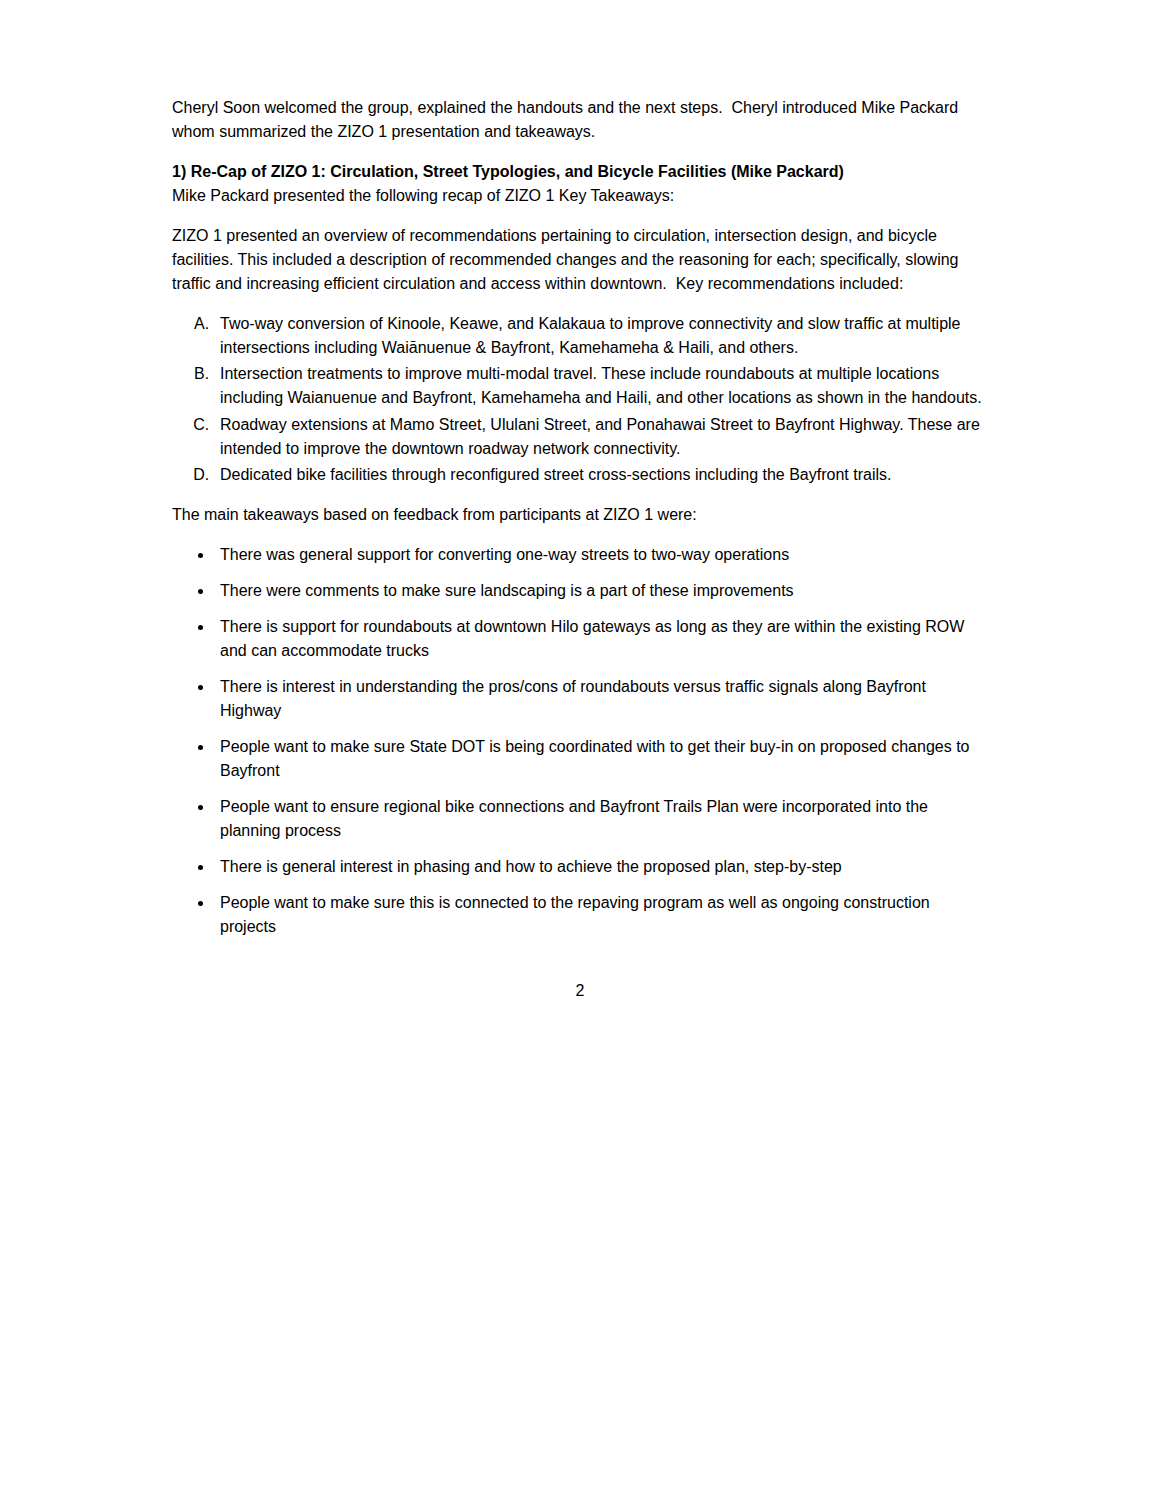Cheryl Soon welcomed the group, explained the handouts and the next steps. Cheryl introduced Mike Packard whom summarized the ZIZO 1 presentation and takeaways.
1) Re-Cap of ZIZO 1: Circulation, Street Typologies, and Bicycle Facilities (Mike Packard)
Mike Packard presented the following recap of ZIZO 1 Key Takeaways:
ZIZO 1 presented an overview of recommendations pertaining to circulation, intersection design, and bicycle facilities. This included a description of recommended changes and the reasoning for each; specifically, slowing traffic and increasing efficient circulation and access within downtown. Key recommendations included:
Two-way conversion of Kinoole, Keawe, and Kalakaua to improve connectivity and slow traffic at multiple intersections including Waiānuenue & Bayfront, Kamehameha & Haili, and others.
Intersection treatments to improve multi-modal travel. These include roundabouts at multiple locations including Waianuenue and Bayfront, Kamehameha and Haili, and other locations as shown in the handouts.
Roadway extensions at Mamo Street, Ululani Street, and Ponahawai Street to Bayfront Highway. These are intended to improve the downtown roadway network connectivity.
Dedicated bike facilities through reconfigured street cross-sections including the Bayfront trails.
The main takeaways based on feedback from participants at ZIZO 1 were:
There was general support for converting one-way streets to two-way operations
There were comments to make sure landscaping is a part of these improvements
There is support for roundabouts at downtown Hilo gateways as long as they are within the existing ROW and can accommodate trucks
There is interest in understanding the pros/cons of roundabouts versus traffic signals along Bayfront Highway
People want to make sure State DOT is being coordinated with to get their buy-in on proposed changes to Bayfront
People want to ensure regional bike connections and Bayfront Trails Plan were incorporated into the planning process
There is general interest in phasing and how to achieve the proposed plan, step-by-step
People want to make sure this is connected to the repaving program as well as ongoing construction projects
2